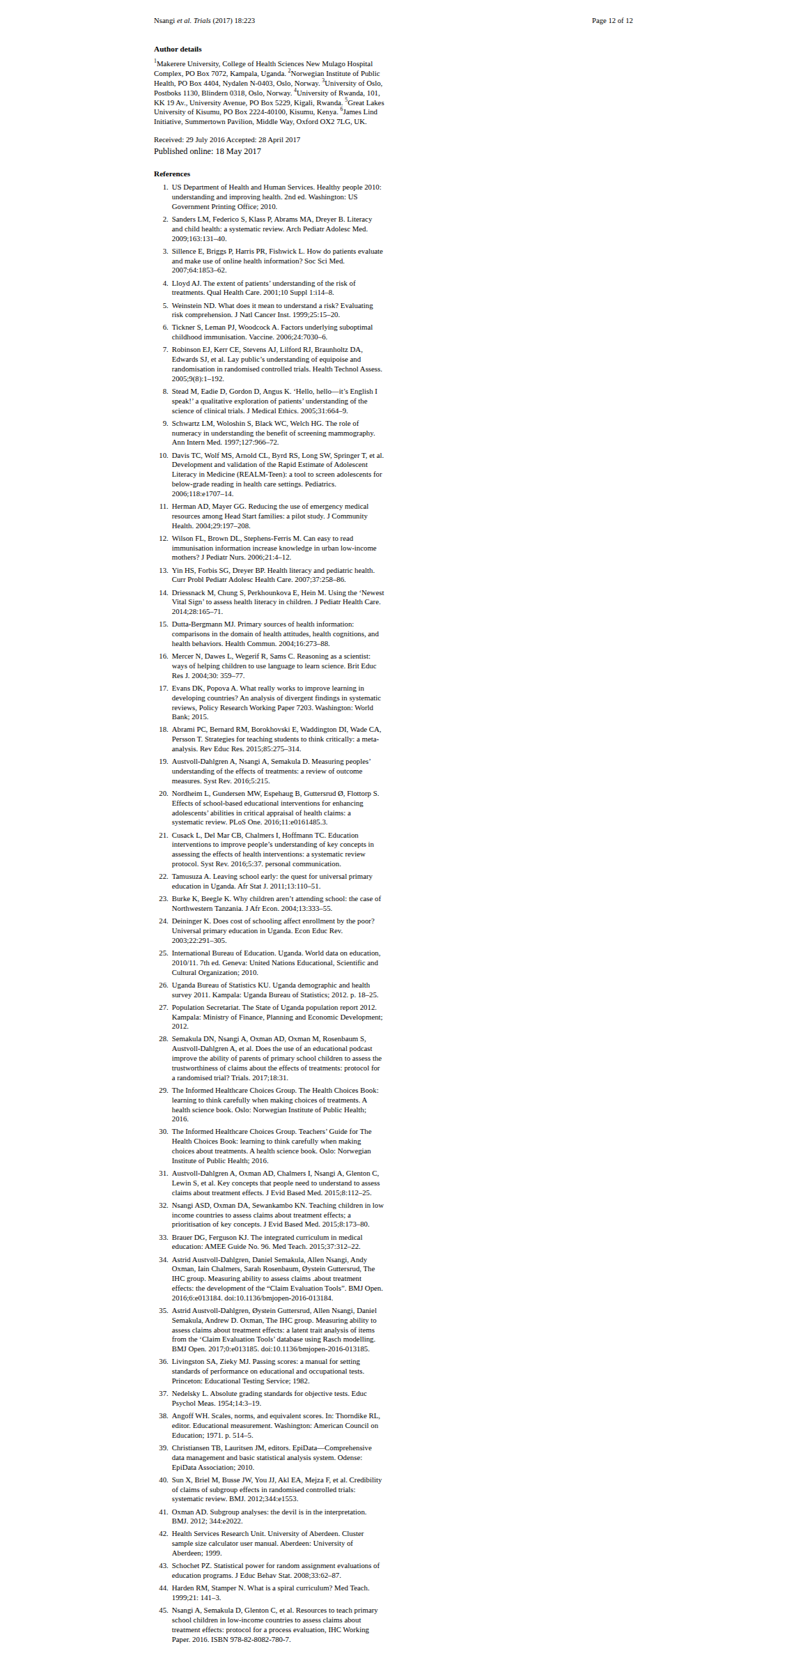Nsangi et al. Trials (2017) 18:223
Page 12 of 12
Author details
1Makerere University, College of Health Sciences New Mulago Hospital Complex, PO Box 7072, Kampala, Uganda. 2Norwegian Institute of Public Health, PO Box 4404, Nydalen N-0403, Oslo, Norway. 3University of Oslo, Postboks 1130, Blindern 0318, Oslo, Norway. 4University of Rwanda, 101, KK 19 Av., University Avenue, PO Box 5229, Kigali, Rwanda. 5Great Lakes University of Kisumu, PO Box 2224-40100, Kisumu, Kenya. 6James Lind Initiative, Summertown Pavilion, Middle Way, Oxford OX2 7LG, UK.
Received: 29 July 2016 Accepted: 28 April 2017
Published online: 18 May 2017
References
US Department of Health and Human Services. Healthy people 2010: understanding and improving health. 2nd ed. Washington: US Government Printing Office; 2010.
Sanders LM, Federico S, Klass P, Abrams MA, Dreyer B. Literacy and child health: a systematic review. Arch Pediatr Adolesc Med. 2009;163:131–40.
Sillence E, Briggs P, Harris PR, Fishwick L. How do patients evaluate and make use of online health information? Soc Sci Med. 2007;64:1853–62.
Lloyd AJ. The extent of patients’ understanding of the risk of treatments. Qual Health Care. 2001;10 Suppl 1:i14–8.
Weinstein ND. What does it mean to understand a risk? Evaluating risk comprehension. J Natl Cancer Inst. 1999;25:15–20.
Tickner S, Leman PJ, Woodcock A. Factors underlying suboptimal childhood immunisation. Vaccine. 2006;24:7030–6.
Robinson EJ, Kerr CE, Stevens AJ, Lilford RJ, Braunholtz DA, Edwards SJ, et al. Lay public’s understanding of equipoise and randomisation in randomised controlled trials. Health Technol Assess. 2005;9(8):1–192.
Stead M, Eadie D, Gordon D, Angus K. ‘Hello, hello—it’s English I speak!’ a qualitative exploration of patients’ understanding of the science of clinical trials. J Medical Ethics. 2005;31:664–9.
Schwartz LM, Woloshin S, Black WC, Welch HG. The role of numeracy in understanding the benefit of screening mammography. Ann Intern Med. 1997;127:966–72.
Davis TC, Wolf MS, Arnold CL, Byrd RS, Long SW, Springer T, et al. Development and validation of the Rapid Estimate of Adolescent Literacy in Medicine (REALM-Teen): a tool to screen adolescents for below-grade reading in health care settings. Pediatrics. 2006;118:e1707–14.
Herman AD, Mayer GG. Reducing the use of emergency medical resources among Head Start families: a pilot study. J Community Health. 2004;29:197–208.
Wilson FL, Brown DL, Stephens-Ferris M. Can easy to read immunisation information increase knowledge in urban low-income mothers? J Pediatr Nurs. 2006;21:4–12.
Yin HS, Forbis SG, Dreyer BP. Health literacy and pediatric health. Curr Probl Pediatr Adolesc Health Care. 2007;37:258–86.
Driessnack M, Chung S, Perkhounkova E, Hein M. Using the ‘Newest Vital Sign’ to assess health literacy in children. J Pediatr Health Care. 2014;28:165–71.
Dutta-Bergmann MJ. Primary sources of health information: comparisons in the domain of health attitudes, health cognitions, and health behaviors. Health Commun. 2004;16:273–88.
Mercer N, Dawes L, Wegerif R, Sams C. Reasoning as a scientist: ways of helping children to use language to learn science. Brit Educ Res J. 2004;30: 359–77.
Evans DK, Popova A. What really works to improve learning in developing countries? An analysis of divergent findings in systematic reviews, Policy Research Working Paper 7203. Washington: World Bank; 2015.
Abrami PC, Bernard RM, Borokhovski E, Waddington DI, Wade CA, Persson T. Strategies for teaching students to think critically: a meta-analysis. Rev Educ Res. 2015;85:275–314.
Austvoll-Dahlgren A, Nsangi A, Semakula D. Measuring peoples’ understanding of the effects of treatments: a review of outcome measures. Syst Rev. 2016;5:215.
Nordheim L, Gundersen MW, Espehaug B, Guttersrud Ø, Flottorp S. Effects of school-based educational interventions for enhancing adolescents’ abilities in critical appraisal of health claims: a systematic review. PLoS One. 2016;11:e0161485.3.
Cusack L, Del Mar CB, Chalmers I, Hoffmann TC. Education interventions to improve people’s understanding of key concepts in assessing the effects of health interventions: a systematic review protocol. Syst Rev. 2016;5:37. personal communication.
Tamusuza A. Leaving school early: the quest for universal primary education in Uganda. Afr Stat J. 2011;13:110–51.
Burke K, Beegle K. Why children aren’t attending school: the case of Northwestern Tanzania. J Afr Econ. 2004;13:333–55.
Deininger K. Does cost of schooling affect enrollment by the poor? Universal primary education in Uganda. Econ Educ Rev. 2003;22:291–305.
International Bureau of Education. Uganda. World data on education, 2010/11. 7th ed. Geneva: United Nations Educational, Scientific and Cultural Organization; 2010.
Uganda Bureau of Statistics KU. Uganda demographic and health survey 2011. Kampala: Uganda Bureau of Statistics; 2012. p. 18–25.
Population Secretariat. The State of Uganda population report 2012. Kampala: Ministry of Finance, Planning and Economic Development; 2012.
Semakula DN, Nsangi A, Oxman AD, Oxman M, Rosenbaum S, Austvoll-Dahlgren A, et al. Does the use of an educational podcast improve the ability of parents of primary school children to assess the trustworthiness of claims about the effects of treatments: protocol for a randomised trial? Trials. 2017;18:31.
The Informed Healthcare Choices Group. The Health Choices Book: learning to think carefully when making choices of treatments. A health science book. Oslo: Norwegian Institute of Public Health; 2016.
The Informed Healthcare Choices Group. Teachers’ Guide for The Health Choices Book: learning to think carefully when making choices about treatments. A health science book. Oslo: Norwegian Institute of Public Health; 2016.
Austvoll-Dahlgren A, Oxman AD, Chalmers I, Nsangi A, Glenton C, Lewin S, et al. Key concepts that people need to understand to assess claims about treatment effects. J Evid Based Med. 2015;8:112–25.
Nsangi ASD, Oxman DA, Sewankambo KN. Teaching children in low income countries to assess claims about treatment effects; a prioritisation of key concepts. J Evid Based Med. 2015;8:173–80.
Brauer DG, Ferguson KJ. The integrated curriculum in medical education: AMEE Guide No. 96. Med Teach. 2015;37:312–22.
Astrid Austvoll-Dahlgren, Daniel Semakula, Allen Nsangi, Andy Oxman, Iain Chalmers, Sarah Rosenbaum, Øystein Guttersrud, The IHC group. Measuring ability to assess claims .about treatment effects: the development of the “Claim Evaluation Tools”. BMJ Open. 2016;6:e013184. doi:10.1136/bmjopen-2016-013184.
Astrid Austvoll-Dahlgren, Øystein Guttersrud, Allen Nsangi, Daniel Semakula, Andrew D. Oxman, The IHC group. Measuring ability to assess claims about treatment effects: a latent trait analysis of items from the ‘Claim Evaluation Tools’ database using Rasch modelling. BMJ Open. 2017;0:e013185. doi:10.1136/bmjopen-2016-013185.
Livingston SA, Zieky MJ. Passing scores: a manual for setting standards of performance on educational and occupational tests. Princeton: Educational Testing Service; 1982.
Nedelsky L. Absolute grading standards for objective tests. Educ Psychol Meas. 1954;14:3–19.
Angoff WH. Scales, norms, and equivalent scores. In: Thorndike RL, editor. Educational measurement. Washington: American Council on Education; 1971. p. 514–5.
Christiansen TB, Lauritsen JM, editors. EpiData—Comprehensive data management and basic statistical analysis system. Odense: EpiData Association; 2010.
Sun X, Briel M, Busse JW, You JJ, Akl EA, Mejza F, et al. Credibility of claims of subgroup effects in randomised controlled trials: systematic review. BMJ. 2012;344:e1553.
Oxman AD. Subgroup analyses: the devil is in the interpretation. BMJ. 2012; 344:e2022.
Health Services Research Unit. University of Aberdeen. Cluster sample size calculator user manual. Aberdeen: University of Aberdeen; 1999.
Schochet PZ. Statistical power for random assignment evaluations of education programs. J Educ Behav Stat. 2008;33:62–87.
Harden RM, Stamper N. What is a spiral curriculum? Med Teach. 1999;21: 141–3.
Nsangi A, Semakula D, Glenton C, et al. Resources to teach primary school children in low-income countries to assess claims about treatment effects: protocol for a process evaluation, IHC Working Paper. 2016. ISBN 978-82-8082-780-7.